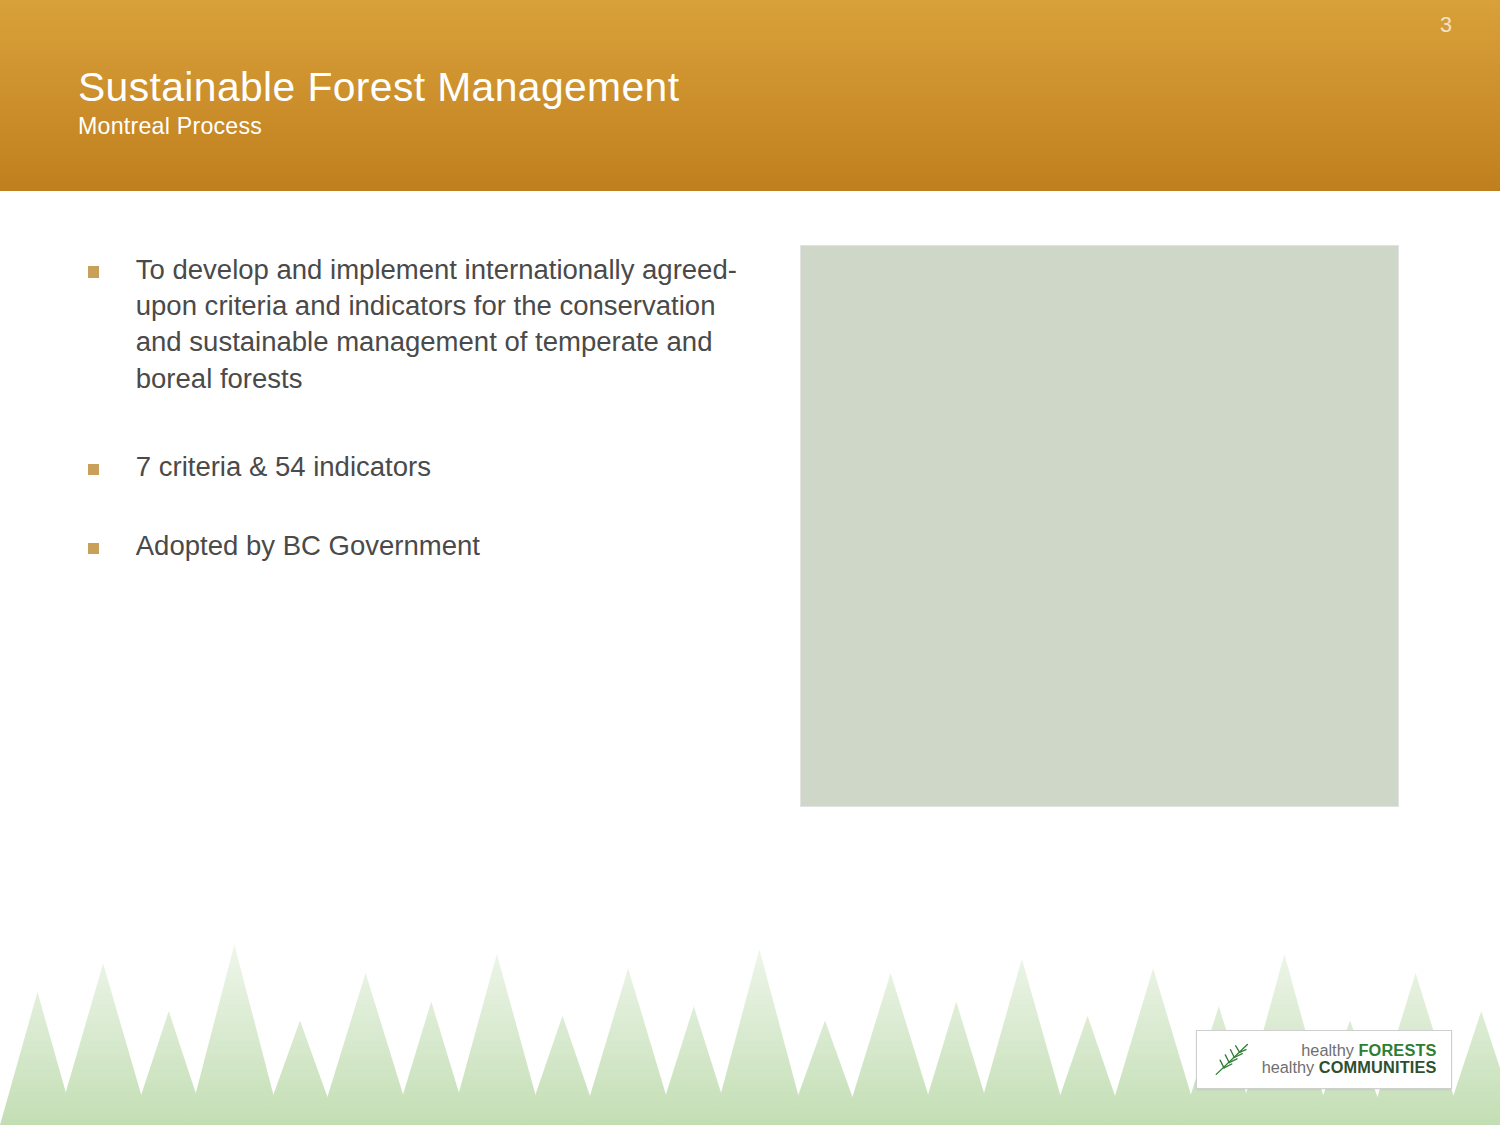3
Sustainable Forest Management
Montreal Process
To develop and implement internationally agreed-upon criteria and indicators for the conservation and sustainable management of temperate and boreal forests
7 criteria & 54 indicators
Adopted by BC Government
healthy FORESTS healthy COMMUNITIES